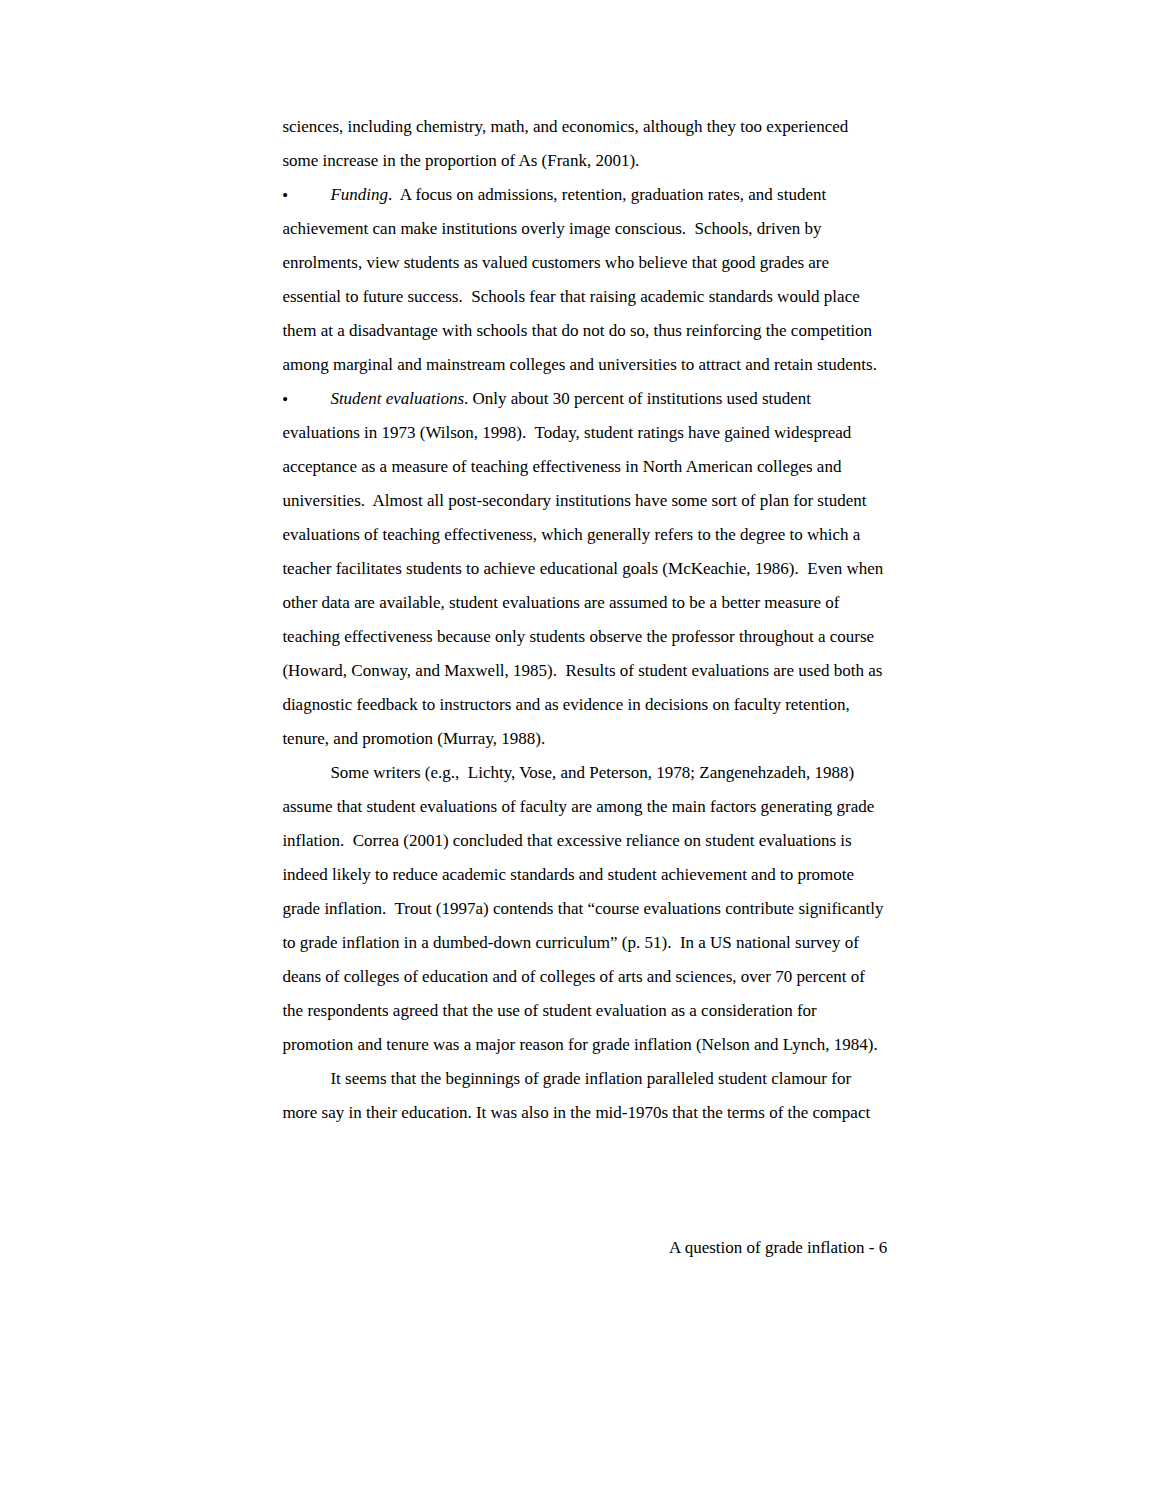sciences, including chemistry, math, and economics, although they too experienced some increase in the proportion of As (Frank, 2001).
•Funding. A focus on admissions, retention, graduation rates, and student achievement can make institutions overly image conscious. Schools, driven by enrolments, view students as valued customers who believe that good grades are essential to future success. Schools fear that raising academic standards would place them at a disadvantage with schools that do not do so, thus reinforcing the competition among marginal and mainstream colleges and universities to attract and retain students.
•Student evaluations. Only about 30 percent of institutions used student evaluations in 1973 (Wilson, 1998). Today, student ratings have gained widespread acceptance as a measure of teaching effectiveness in North American colleges and universities. Almost all post-secondary institutions have some sort of plan for student evaluations of teaching effectiveness, which generally refers to the degree to which a teacher facilitates students to achieve educational goals (McKeachie, 1986). Even when other data are available, student evaluations are assumed to be a better measure of teaching effectiveness because only students observe the professor throughout a course (Howard, Conway, and Maxwell, 1985). Results of student evaluations are used both as diagnostic feedback to instructors and as evidence in decisions on faculty retention, tenure, and promotion (Murray, 1988).
Some writers (e.g., Lichty, Vose, and Peterson, 1978; Zangenehzadeh, 1988) assume that student evaluations of faculty are among the main factors generating grade inflation. Correa (2001) concluded that excessive reliance on student evaluations is indeed likely to reduce academic standards and student achievement and to promote grade inflation. Trout (1997a) contends that “course evaluations contribute significantly to grade inflation in a dumbed-down curriculum” (p. 51). In a US national survey of deans of colleges of education and of colleges of arts and sciences, over 70 percent of the respondents agreed that the use of student evaluation as a consideration for promotion and tenure was a major reason for grade inflation (Nelson and Lynch, 1984).
It seems that the beginnings of grade inflation paralleled student clamour for more say in their education. It was also in the mid-1970s that the terms of the compact
A question of grade inflation - 6